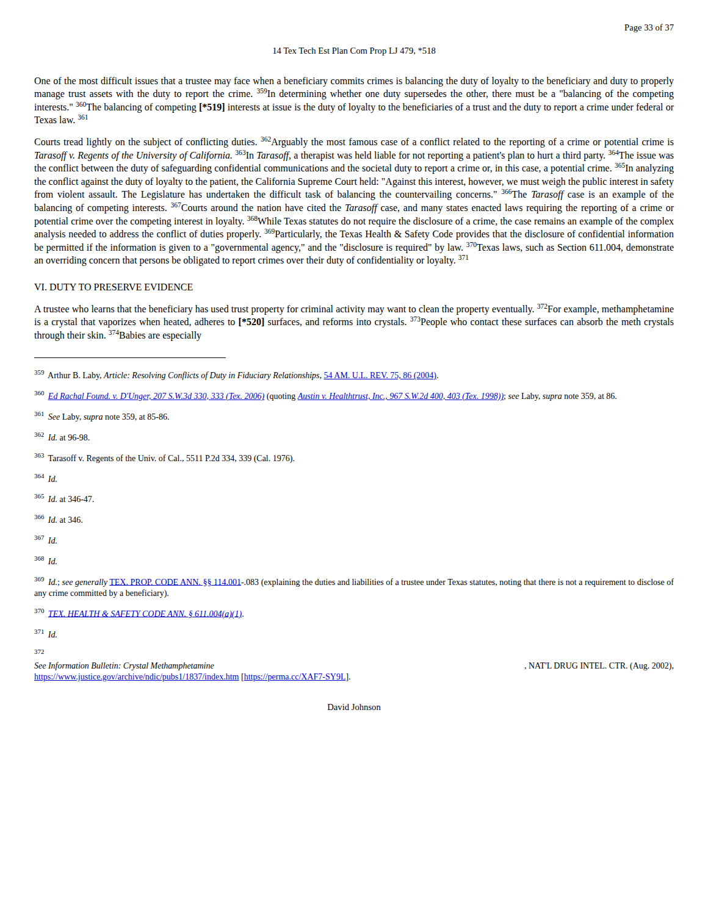Page 33 of 37
14 Tex Tech Est Plan Com Prop LJ 479, *518
One of the most difficult issues that a trustee may face when a beneficiary commits crimes is balancing the duty of loyalty to the beneficiary and duty to properly manage trust assets with the duty to report the crime. 359In determining whether one duty supersedes the other, there must be a "balancing of the competing interests." 360The balancing of competing [*519] interests at issue is the duty of loyalty to the beneficiaries of a trust and the duty to report a crime under federal or Texas law. 361
Courts tread lightly on the subject of conflicting duties. 362Arguably the most famous case of a conflict related to the reporting of a crime or potential crime is Tarasoff v. Regents of the University of California. 363In Tarasoff, a therapist was held liable for not reporting a patient's plan to hurt a third party. 364The issue was the conflict between the duty of safeguarding confidential communications and the societal duty to report a crime or, in this case, a potential crime. 365In analyzing the conflict against the duty of loyalty to the patient, the California Supreme Court held: "Against this interest, however, we must weigh the public interest in safety from violent assault. The Legislature has undertaken the difficult task of balancing the countervailing concerns." 366The Tarasoff case is an example of the balancing of competing interests. 367Courts around the nation have cited the Tarasoff case, and many states enacted laws requiring the reporting of a crime or potential crime over the competing interest in loyalty. 368While Texas statutes do not require the disclosure of a crime, the case remains an example of the complex analysis needed to address the conflict of duties properly. 369Particularly, the Texas Health & Safety Code provides that the disclosure of confidential information be permitted if the information is given to a "governmental agency," and the "disclosure is required" by law. 370Texas laws, such as Section 611.004, demonstrate an overriding concern that persons be obligated to report crimes over their duty of confidentiality or loyalty. 371
VI. DUTY TO PRESERVE EVIDENCE
A trustee who learns that the beneficiary has used trust property for criminal activity may want to clean the property eventually. 372For example, methamphetamine is a crystal that vaporizes when heated, adheres to [*520] surfaces, and reforms into crystals. 373People who contact these surfaces can absorb the meth crystals through their skin. 374Babies are especially
359 Arthur B. Laby, Article: Resolving Conflicts of Duty in Fiduciary Relationships, 54 AM. U.L. REV. 75, 86 (2004).
360 Ed Rachal Found. v. D'Unger, 207 S.W.3d 330, 333 (Tex. 2006) (quoting Austin v. Healthtrust, Inc., 967 S.W.2d 400, 403 (Tex. 1998)); see Laby, supra note 359, at 86.
361 See Laby, supra note 359, at 85-86.
362 Id. at 96-98.
363 Tarasoff v. Regents of the Univ. of Cal., 5511 P.2d 334, 339 (Cal. 1976).
364 Id.
365 Id. at 346-47.
366 Id. at 346.
367 Id.
368 Id.
369 Id.; see generally TEX. PROP. CODE ANN. §§ 114.001-.083 (explaining the duties and liabilities of a trustee under Texas statutes, noting that there is not a requirement to disclose of any crime committed by a beneficiary).
370 TEX. HEALTH & SAFETY CODE ANN. § 611.004(a)(1).
371 Id.
372 See Information Bulletin: Crystal Methamphetamine, NAT'L DRUG INTEL. CTR. (Aug. 2002), https://www.justice.gov/archive/ndic/pubs1/1837/index.htm [https://perma.cc/XAF7-SY9L].
David Johnson